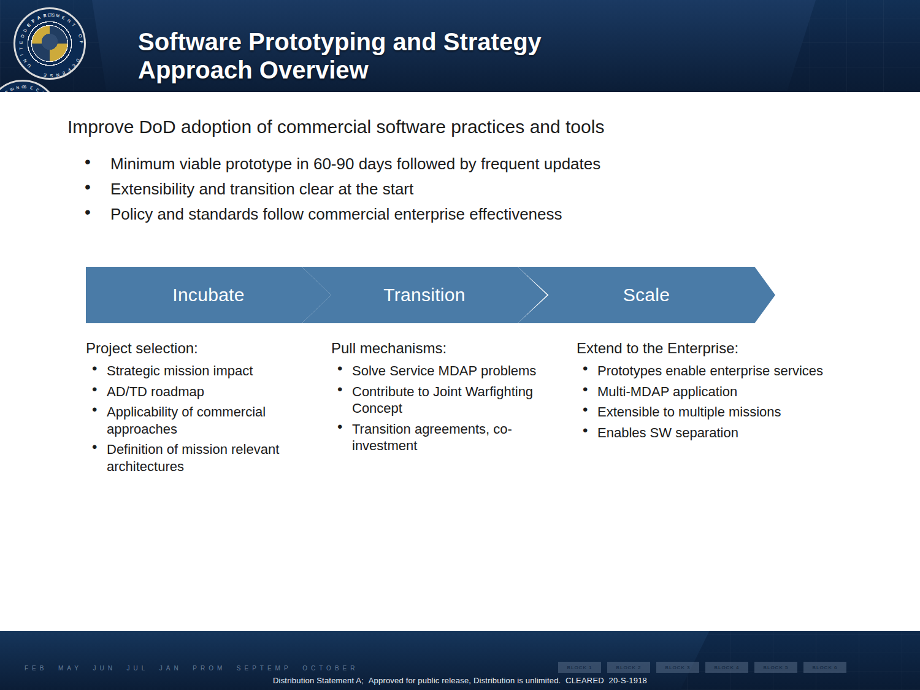D E P A R T M E N T O F D E F E N S E U N I T E D S T A T E S
Software Prototyping and Strategy
Approach Overview
U N D E R S E C R E T A R Y R E S E A R C H E N G I N E E R I N G
R&E
Improve DoD adoption of commercial software practices and tools
Minimum viable prototype in 60-90 days followed by frequent updates
Extensibility and transition clear at the start
Policy and standards follow commercial enterprise effectiveness
Incubate
Transition
Scale
Project selection:
Strategic mission impact
AD/TD roadmap
Applicability of commercial approaches
Definition of mission relevant architectures
Pull mechanisms:
Solve Service MDAP problems
Contribute to Joint Warfighting Concept
Transition agreements, co-investment
Extend to the Enterprise:
Prototypes enable enterprise services
Multi-MDAP application
Extensible to multiple missions
Enables SW separation
FEB MAY JUN JUL JAN PROM SEPTEMP OCTOBER
BLOCK 1
BLOCK 2
BLOCK 3
BLOCK 4
BLOCK 5
BLOCK 6
Distribution Statement A; Approved for public release, Distribution is unlimited. CLEARED 20-S-1918